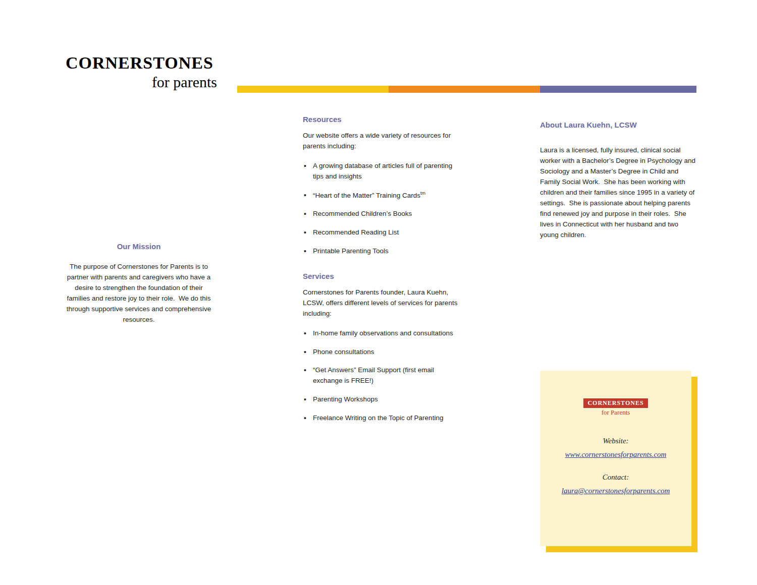CORNERSTONES
for parents
Our Mission
The purpose of Cornerstones for Parents is to partner with parents and caregivers who have a desire to strengthen the foundation of their families and restore joy to their role. We do this through supportive services and comprehensive resources.
Resources
Our website offers a wide variety of resources for parents including:
A growing database of articles full of parenting tips and insights
“Heart of the Matter” Training Cardstm
Recommended Children’s Books
Recommended Reading List
Printable Parenting Tools
Services
Cornerstones for Parents founder, Laura Kuehn, LCSW, offers different levels of services for parents including:
In-home family observations and consultations
Phone consultations
“Get Answers” Email Support (first email exchange is FREE!)
Parenting Workshops
Freelance Writing on the Topic of Parenting
About Laura Kuehn, LCSW
Laura is a licensed, fully insured, clinical social worker with a Bachelor’s Degree in Psychology and Sociology and a Master’s Degree in Child and Family Social Work. She has been working with children and their families since 1995 in a variety of settings. She is passionate about helping parents find renewed joy and purpose in their roles. She lives in Connecticut with her husband and two young children.
CORNERSTONES
for Parents
Website: www.cornerstonesforparents.com Contact: laura@cornerstonesforparents.com